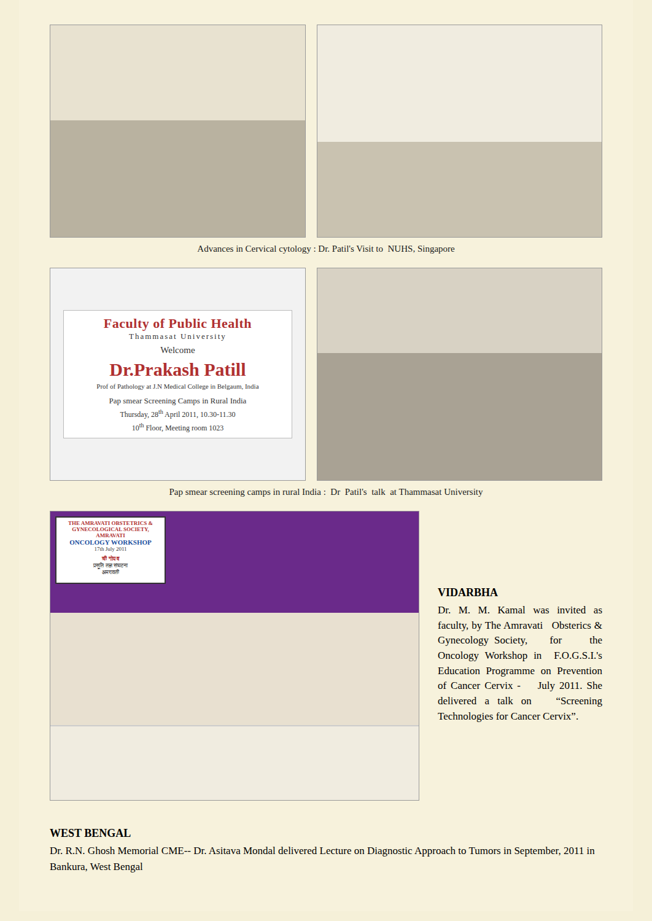Advances in Cervical cytology : Dr. Patil's Visit to NUHS, Singapore
Faculty of Public Health
Thammasat University
Welcome
Dr.Prakash Patill
Prof of Pathology at J.N Medical College in Belgaum, India
Pap smear Screening Camps in Rural India
Thursday, 28th April 2011, 10.30-11.30
10th Floor, Meeting room 1023
Pap smear screening camps in rural India : Dr Patil's talk at Thammasat University
THE AMRAVATI OBSTETRICS & GYNECOLOGICAL SOCIETY, AMRAVATI
ONCOLOGY WORKSHOP
17th July 2011
श्री गोप व
प्रसूति तज्ञ संघटना
अमरावती
VIDARBHA
Dr. M. M. Kamal was invited as faculty, by The Amravati Obsterics & Gynecology Society, for the Oncology Workshop in F.O.G.S.I.'s Education Programme on Prevention of Cancer Cervix - July 2011. She delivered a talk on “Screening Technologies for Cancer Cervix”.
WEST BENGAL
Dr. R.N. Ghosh Memorial CME-- Dr. Asitava Mondal delivered Lecture on Diagnostic Approach to Tumors in September, 2011 in Bankura, West Bengal